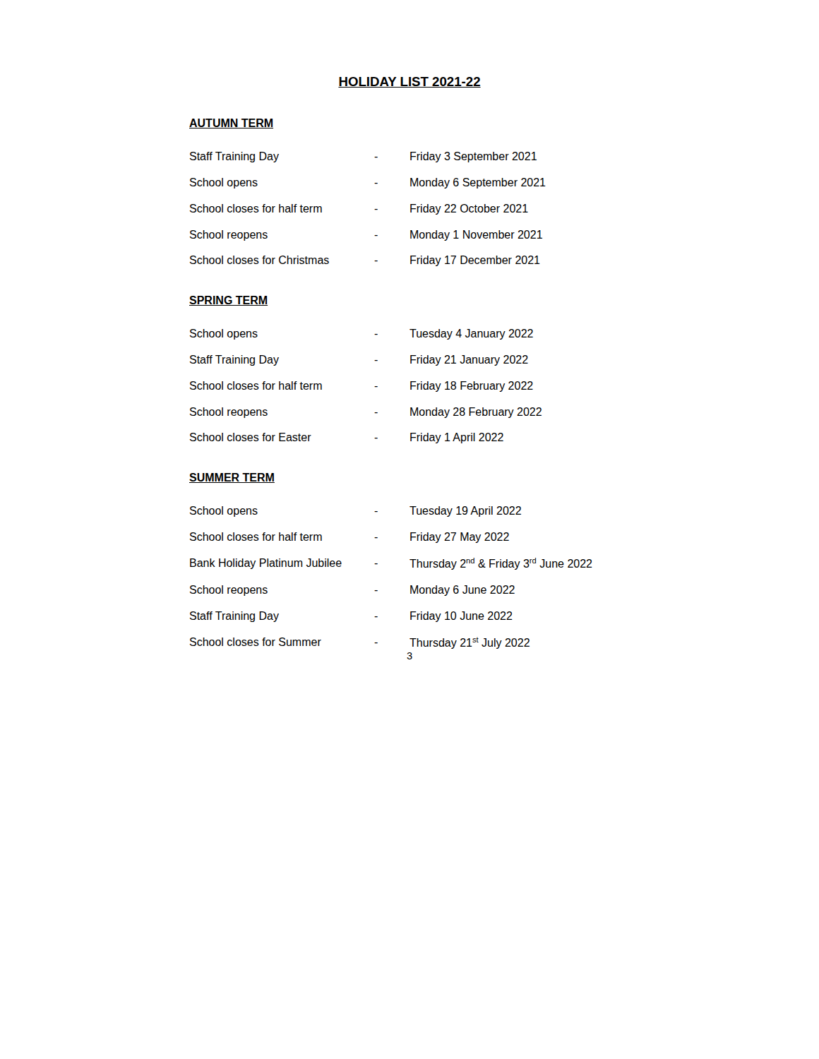HOLIDAY LIST 2021-22
AUTUMN TERM
| Staff Training Day | - | Friday 3 September 2021 |
| School opens | - | Monday 6 September 2021 |
| School closes for half term | - | Friday 22 October 2021 |
| School reopens | - | Monday 1 November 2021 |
| School closes for Christmas | - | Friday 17 December 2021 |
SPRING TERM
| School opens | - | Tuesday 4 January 2022 |
| Staff Training Day | - | Friday 21 January 2022 |
| School closes for half term | - | Friday 18 February 2022 |
| School reopens | - | Monday 28 February 2022 |
| School closes for Easter | - | Friday 1 April 2022 |
SUMMER TERM
| School opens | - | Tuesday 19 April 2022 |
| School closes for half term | - | Friday 27 May 2022 |
| Bank Holiday Platinum Jubilee | - | Thursday 2 nd & Friday 3 rd June 2022 |
| School reopens | - | Monday 6 June 2022 |
| Staff Training Day | - | Friday 10 June 2022 |
| School closes for Summer | - | Thursday 21 st July 2022 |
3